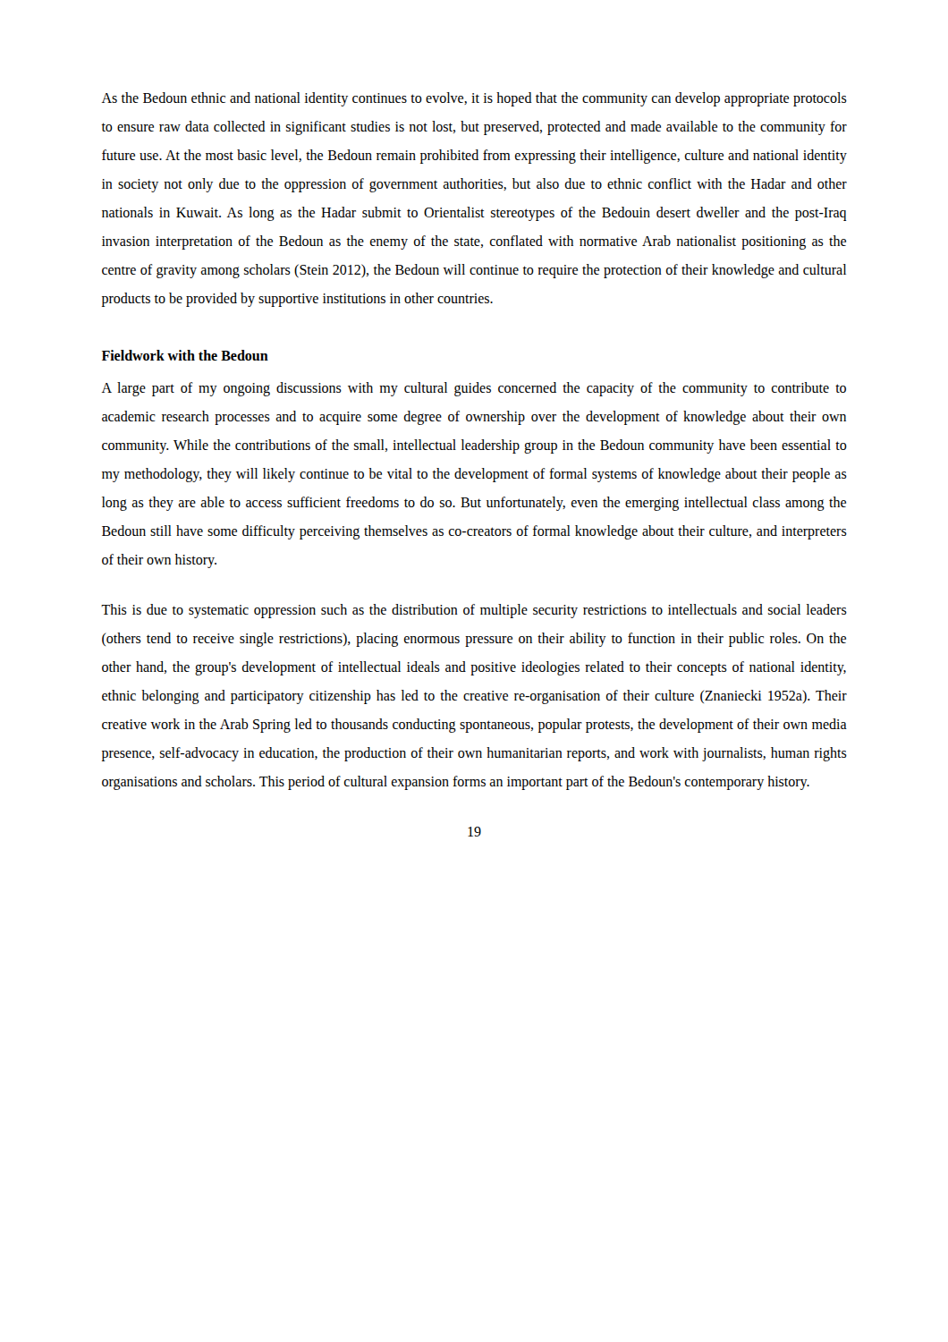As the Bedoun ethnic and national identity continues to evolve, it is hoped that the community can develop appropriate protocols to ensure raw data collected in significant studies is not lost, but preserved, protected and made available to the community for future use. At the most basic level, the Bedoun remain prohibited from expressing their intelligence, culture and national identity in society not only due to the oppression of government authorities, but also due to ethnic conflict with the Hadar and other nationals in Kuwait. As long as the Hadar submit to Orientalist stereotypes of the Bedouin desert dweller and the post-Iraq invasion interpretation of the Bedoun as the enemy of the state, conflated with normative Arab nationalist positioning as the centre of gravity among scholars (Stein 2012), the Bedoun will continue to require the protection of their knowledge and cultural products to be provided by supportive institutions in other countries.
Fieldwork with the Bedoun
A large part of my ongoing discussions with my cultural guides concerned the capacity of the community to contribute to academic research processes and to acquire some degree of ownership over the development of knowledge about their own community. While the contributions of the small, intellectual leadership group in the Bedoun community have been essential to my methodology, they will likely continue to be vital to the development of formal systems of knowledge about their people as long as they are able to access sufficient freedoms to do so. But unfortunately, even the emerging intellectual class among the Bedoun still have some difficulty perceiving themselves as co-creators of formal knowledge about their culture, and interpreters of their own history.
This is due to systematic oppression such as the distribution of multiple security restrictions to intellectuals and social leaders (others tend to receive single restrictions), placing enormous pressure on their ability to function in their public roles. On the other hand, the group's development of intellectual ideals and positive ideologies related to their concepts of national identity, ethnic belonging and participatory citizenship has led to the creative re-organisation of their culture (Znaniecki 1952a). Their creative work in the Arab Spring led to thousands conducting spontaneous, popular protests, the development of their own media presence, self-advocacy in education, the production of their own humanitarian reports, and work with journalists, human rights organisations and scholars. This period of cultural expansion forms an important part of the Bedoun's contemporary history.
19